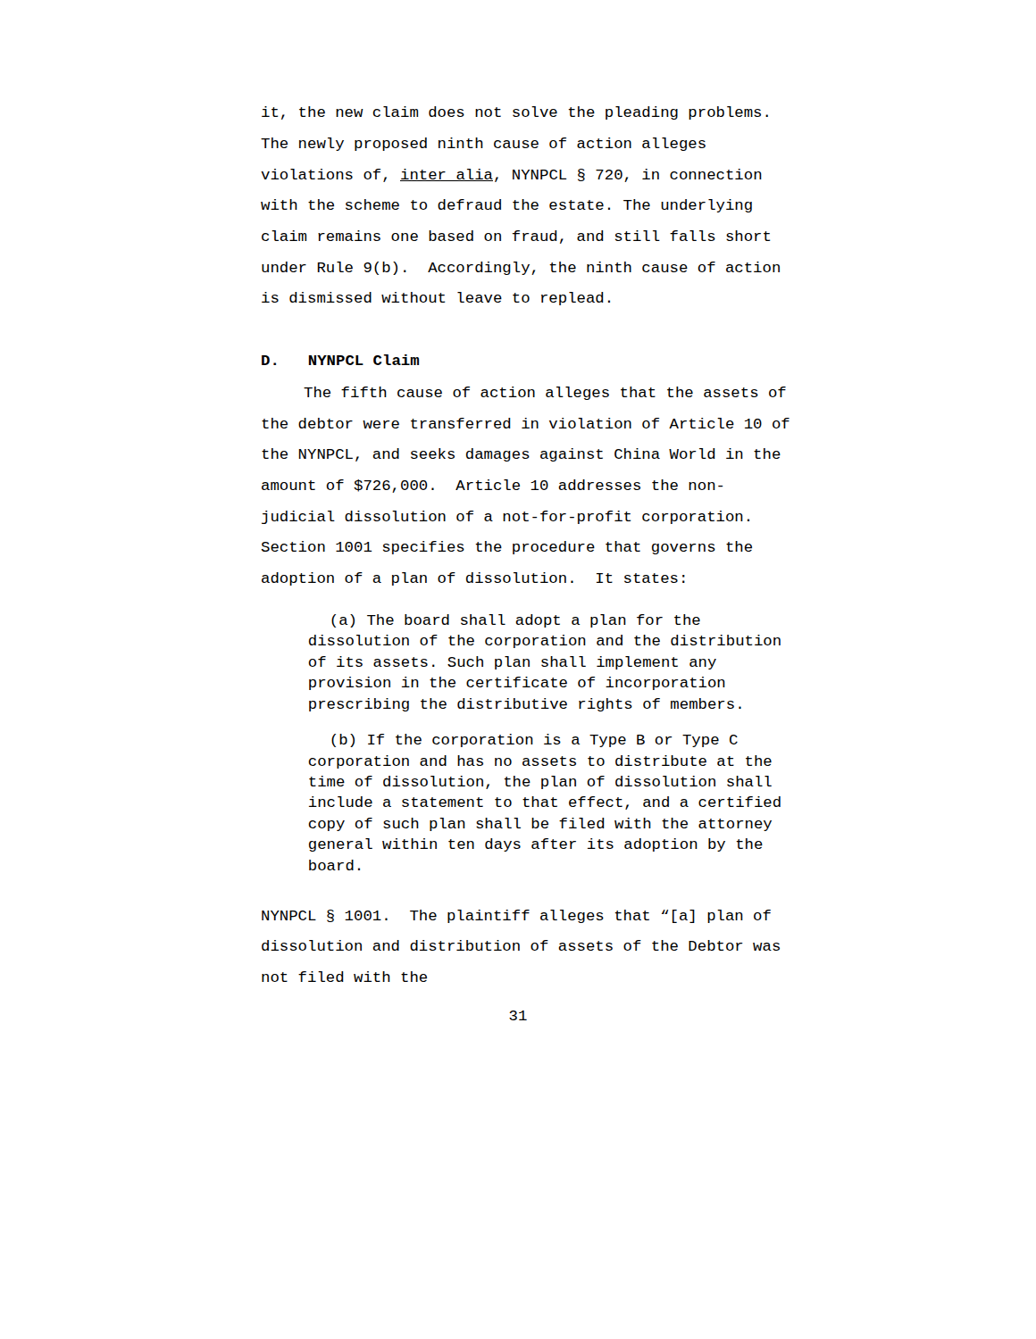it, the new claim does not solve the pleading problems. The newly proposed ninth cause of action alleges violations of, inter alia, NYNPCL § 720, in connection with the scheme to defraud the estate. The underlying claim remains one based on fraud, and still falls short under Rule 9(b). Accordingly, the ninth cause of action is dismissed without leave to replead.
D. NYNPCL Claim
The fifth cause of action alleges that the assets of the debtor were transferred in violation of Article 10 of the NYNPCL, and seeks damages against China World in the amount of $726,000. Article 10 addresses the non-judicial dissolution of a not-for-profit corporation. Section 1001 specifies the procedure that governs the adoption of a plan of dissolution. It states:
(a) The board shall adopt a plan for the dissolution of the corporation and the distribution of its assets. Such plan shall implement any provision in the certificate of incorporation prescribing the distributive rights of members.
(b) If the corporation is a Type B or Type C corporation and has no assets to distribute at the time of dissolution, the plan of dissolution shall include a statement to that effect, and a certified copy of such plan shall be filed with the attorney general within ten days after its adoption by the board.
NYNPCL § 1001. The plaintiff alleges that “[a] plan of dissolution and distribution of assets of the Debtor was not filed with the
31